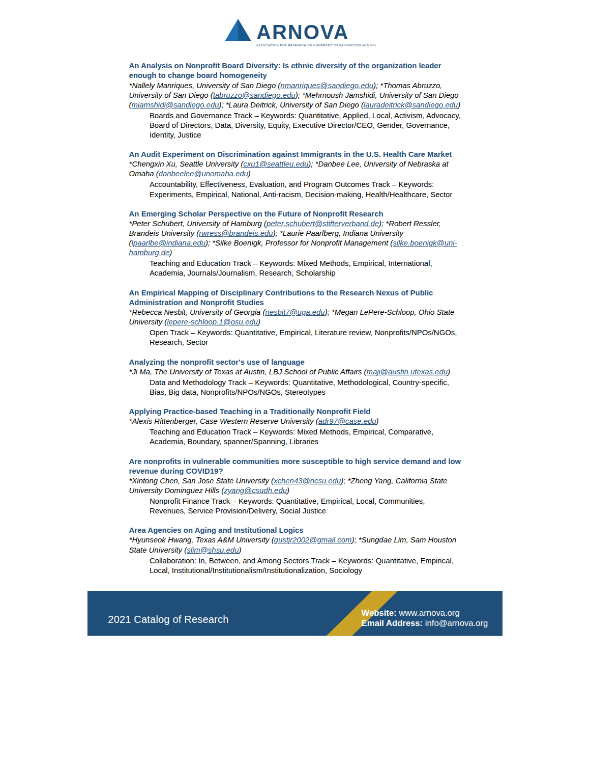ARNOVA ASSOCIATION FOR RESEARCH ON NONPROFIT ORGANIZATIONS AND VOLUNTARY ACTION
An Analysis on Nonprofit Board Diversity: Is ethnic diversity of the organization leader enough to change board homogeneity
*Nallely Manriques, University of San Diego (nmanriques@sandiego.edu); *Thomas Abruzzo, University of San Diego (tabruzzo@sandiego.edu); *Mehrnoush Jamshidi, University of San Diego (mjamshidi@sandiego.edu); *Laura Deitrick, University of San Diego (lauradeitrick@sandiego.edu)
Boards and Governance Track – Keywords: Quantitative, Applied, Local, Activism, Advocacy, Board of Directors, Data, Diversity, Equity, Executive Director/CEO, Gender, Governance, Identity, Justice
An Audit Experiment on Discrimination against Immigrants in the U.S. Health Care Market
*Chengxin Xu, Seattle University (cxu1@seattleu.edu); *Danbee Lee, University of Nebraska at Omaha (danbeelee@unomaha.edu)
Accountability, Effectiveness, Evaluation, and Program Outcomes Track – Keywords: Experiments, Empirical, National, Anti-racism, Decision-making, Health/Healthcare, Sector
An Emerging Scholar Perspective on the Future of Nonprofit Research
*Peter Schubert, University of Hamburg (peter.schubert@stifterverband.de); *Robert Ressler, Brandeis University (rwress@brandeis.edu); *Laurie Paarlberg, Indiana University (lpaarlbe@indiana.edu); *Silke Boenigk, Professor for Nonprofit Management (silke.boenigk@uni-hamburg.de)
Teaching and Education Track – Keywords: Mixed Methods, Empirical, International, Academia, Journals/Journalism, Research, Scholarship
An Empirical Mapping of Disciplinary Contributions to the Research Nexus of Public Administration and Nonprofit Studies
*Rebecca Nesbit, University of Georgia (nesbit7@uga.edu); *Megan LePere-Schloop, Ohio State University (lepere-schloop.1@osu.edu)
Open Track – Keywords: Quantitative, Empirical, Literature review, Nonprofits/NPOs/NGOs, Research, Sector
Analyzing the nonprofit sector's use of language
*Ji Ma, The University of Texas at Austin, LBJ School of Public Affairs (maji@austin.utexas.edu)
Data and Methodology Track – Keywords: Quantitative, Methodological, Country-specific, Bias, Big data, Nonprofits/NPOs/NGOs, Stereotypes
Applying Practice-based Teaching in a Traditionally Nonprofit Field
*Alexis Rittenberger, Case Western Reserve University (adr97@case.edu)
Teaching and Education Track – Keywords: Mixed Methods, Empirical, Comparative, Academia, Boundary, spanner/Spanning, Libraries
Are nonprofits in vulnerable communities more susceptible to high service demand and low revenue during COVID19?
*Xintong Chen, San Jose State University (xchen43@ncsu.edu); *Zheng Yang, California State University Dominguez Hills (zyang@csudh.edu)
Nonprofit Finance Track – Keywords: Quantitative, Empirical, Local, Communities, Revenues, Service Provision/Delivery, Social Justice
Area Agencies on Aging and Institutional Logics
*Hyunseok Hwang, Texas A&M University (gustjr2002@gmail.com); *Sungdae Lim, Sam Houston State University (slim@shsu.edu)
Collaboration: In, Between, and Among Sectors Track – Keywords: Quantitative, Empirical, Local, Institutional/Institutionalism/Institutionalization, Sociology
2021 Catalog of Research
Website: www.arnova.org Email Address: info@arnova.org